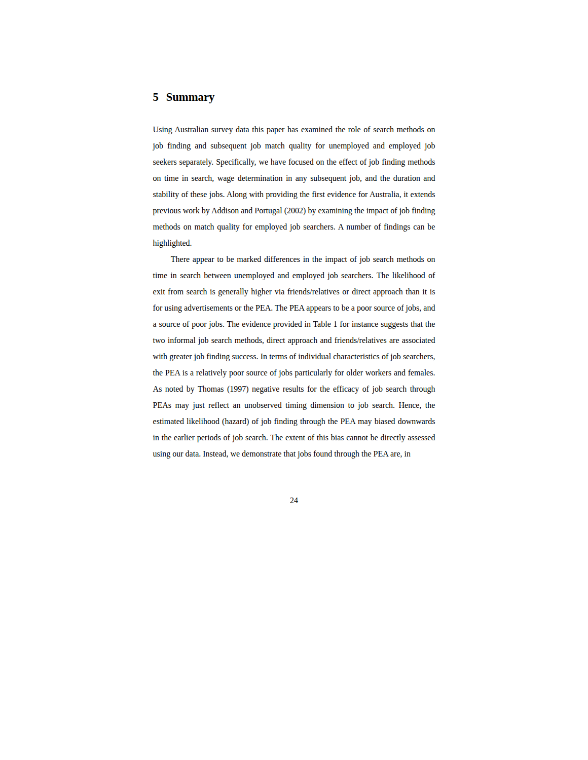5 Summary
Using Australian survey data this paper has examined the role of search methods on job finding and subsequent job match quality for unemployed and employed job seekers separately. Specifically, we have focused on the effect of job finding methods on time in search, wage determination in any subsequent job, and the duration and stability of these jobs. Along with providing the first evidence for Australia, it extends previous work by Addison and Portugal (2002) by examining the impact of job finding methods on match quality for employed job searchers. A number of findings can be highlighted.
There appear to be marked differences in the impact of job search methods on time in search between unemployed and employed job searchers. The likelihood of exit from search is generally higher via friends/relatives or direct approach than it is for using advertisements or the PEA. The PEA appears to be a poor source of jobs, and a source of poor jobs. The evidence provided in Table 1 for instance suggests that the two informal job search methods, direct approach and friends/relatives are associated with greater job finding success. In terms of individual characteristics of job searchers, the PEA is a relatively poor source of jobs particularly for older workers and females. As noted by Thomas (1997) negative results for the efficacy of job search through PEAs may just reflect an unobserved timing dimension to job search. Hence, the estimated likelihood (hazard) of job finding through the PEA may biased downwards in the earlier periods of job search. The extent of this bias cannot be directly assessed using our data. Instead, we demonstrate that jobs found through the PEA are, in
24